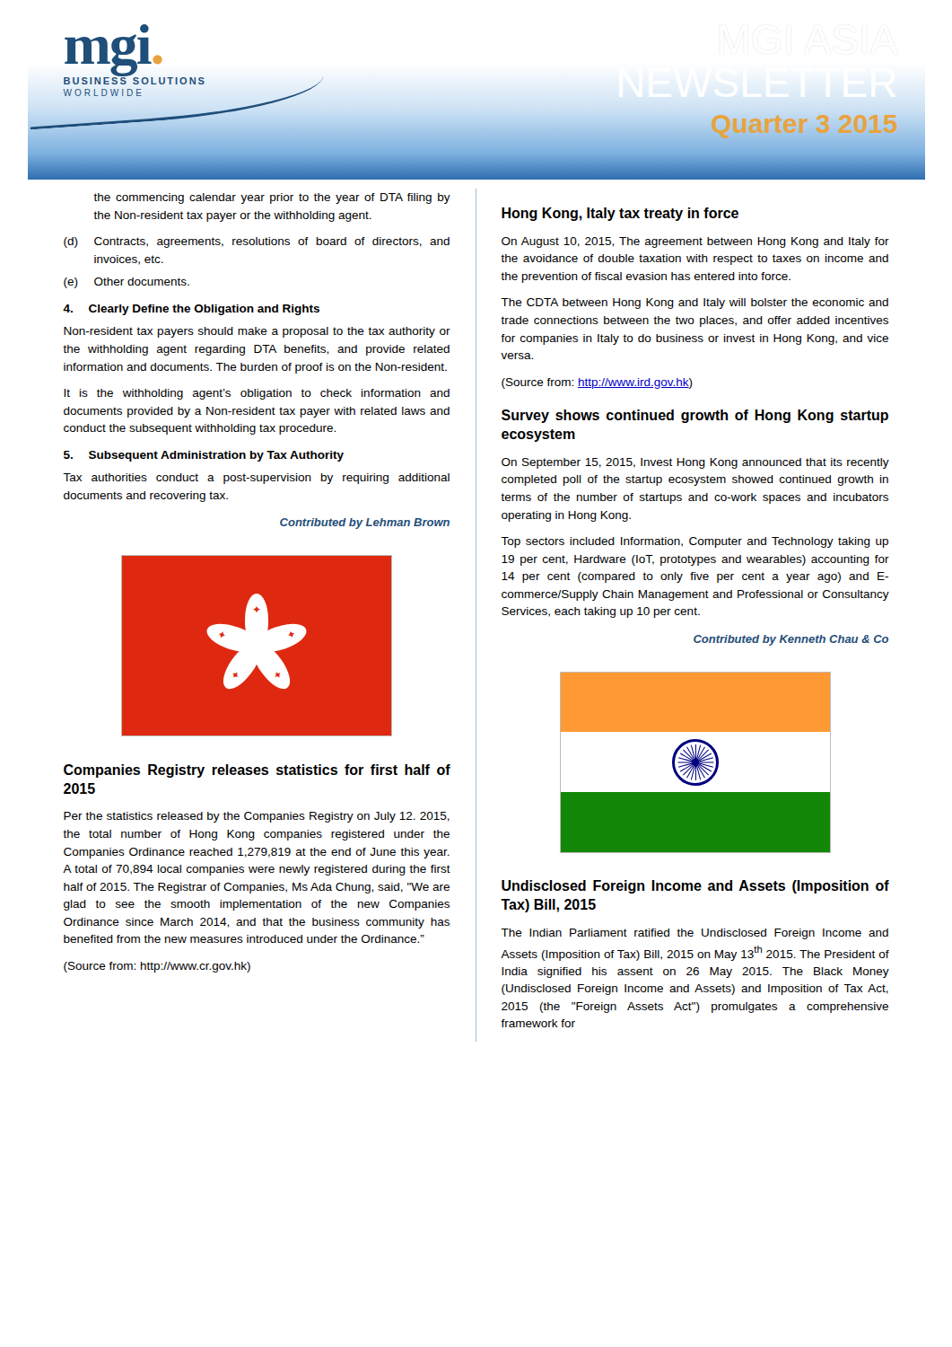mgi.
BUSINESS SOLUTIONS
WORLDWIDE
MGI ASIA
NEWSLETTER
Quarter 3 2015
the commencing calendar year prior to the year of DTA filing by the Non-resident tax payer or the withholding agent.
(d) Contracts, agreements, resolutions of board of directors, and invoices, etc.
(e) Other documents.
4. Clearly Define the Obligation and Rights
Non-resident tax payers should make a proposal to the tax authority or the withholding agent regarding DTA benefits, and provide related information and documents. The burden of proof is on the Non-resident.
It is the withholding agent’s obligation to check information and documents provided by a Non-resident tax payer with related laws and conduct the subsequent withholding tax procedure.
5. Subsequent Administration by Tax Authority
Tax authorities conduct a post-supervision by requiring additional documents and recovering tax.
Contributed by Lehman Brown
✦
✦
✦
✦
✦
Companies Registry releases statistics for first half of 2015
Per the statistics released by the Companies Registry on July 12. 2015, the total number of Hong Kong companies registered under the Companies Ordinance reached 1,279,819 at the end of June this year. A total of 70,894 local companies were newly registered during the first half of 2015. The Registrar of Companies, Ms Ada Chung, said, "We are glad to see the smooth implementation of the new Companies Ordinance since March 2014, and that the business community has benefited from the new measures introduced under the Ordinance.”
(Source from: http://www.cr.gov.hk)
Hong Kong, Italy tax treaty in force
On August 10, 2015, The agreement between Hong Kong and Italy for the avoidance of double taxation with respect to taxes on income and the prevention of fiscal evasion has entered into force.
The CDTA between Hong Kong and Italy will bolster the economic and trade connections between the two places, and offer added incentives for companies in Italy to do business or invest in Hong Kong, and vice versa.
(Source from: http://www.ird.gov.hk)
Survey shows continued growth of Hong Kong startup ecosystem
On September 15, 2015, Invest Hong Kong announced that its recently completed poll of the startup ecosystem showed continued growth in terms of the number of startups and co-work spaces and incubators operating in Hong Kong.
Top sectors included Information, Computer and Technology taking up 19 per cent, Hardware (IoT, prototypes and wearables) accounting for 14 per cent (compared to only five per cent a year ago) and E-commerce/Supply Chain Management and Professional or Consultancy Services, each taking up 10 per cent.
Contributed by Kenneth Chau & Co
Undisclosed Foreign Income and Assets (Imposition of Tax) Bill, 2015
The Indian Parliament ratified the Undisclosed Foreign Income and Assets (Imposition of Tax) Bill, 2015 on May 13th 2015. The President of India signified his assent on 26 May 2015. The Black Money (Undisclosed Foreign Income and Assets) and Imposition of Tax Act, 2015 (the "Foreign Assets Act") promulgates a comprehensive framework for